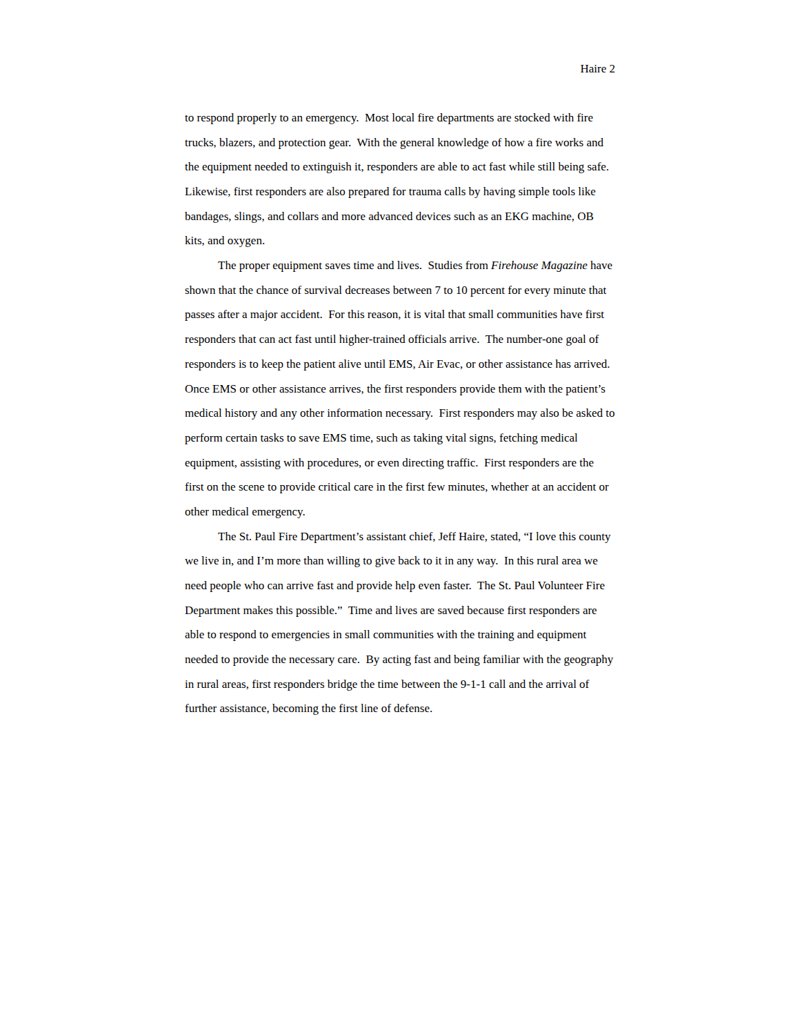Haire 2
to respond properly to an emergency. Most local fire departments are stocked with fire trucks, blazers, and protection gear. With the general knowledge of how a fire works and the equipment needed to extinguish it, responders are able to act fast while still being safe. Likewise, first responders are also prepared for trauma calls by having simple tools like bandages, slings, and collars and more advanced devices such as an EKG machine, OB kits, and oxygen.
The proper equipment saves time and lives. Studies from Firehouse Magazine have shown that the chance of survival decreases between 7 to 10 percent for every minute that passes after a major accident. For this reason, it is vital that small communities have first responders that can act fast until higher-trained officials arrive. The number-one goal of responders is to keep the patient alive until EMS, Air Evac, or other assistance has arrived. Once EMS or other assistance arrives, the first responders provide them with the patient’s medical history and any other information necessary. First responders may also be asked to perform certain tasks to save EMS time, such as taking vital signs, fetching medical equipment, assisting with procedures, or even directing traffic. First responders are the first on the scene to provide critical care in the first few minutes, whether at an accident or other medical emergency.
The St. Paul Fire Department’s assistant chief, Jeff Haire, stated, “I love this county we live in, and I’m more than willing to give back to it in any way. In this rural area we need people who can arrive fast and provide help even faster. The St. Paul Volunteer Fire Department makes this possible.” Time and lives are saved because first responders are able to respond to emergencies in small communities with the training and equipment needed to provide the necessary care. By acting fast and being familiar with the geography in rural areas, first responders bridge the time between the 9-1-1 call and the arrival of further assistance, becoming the first line of defense.